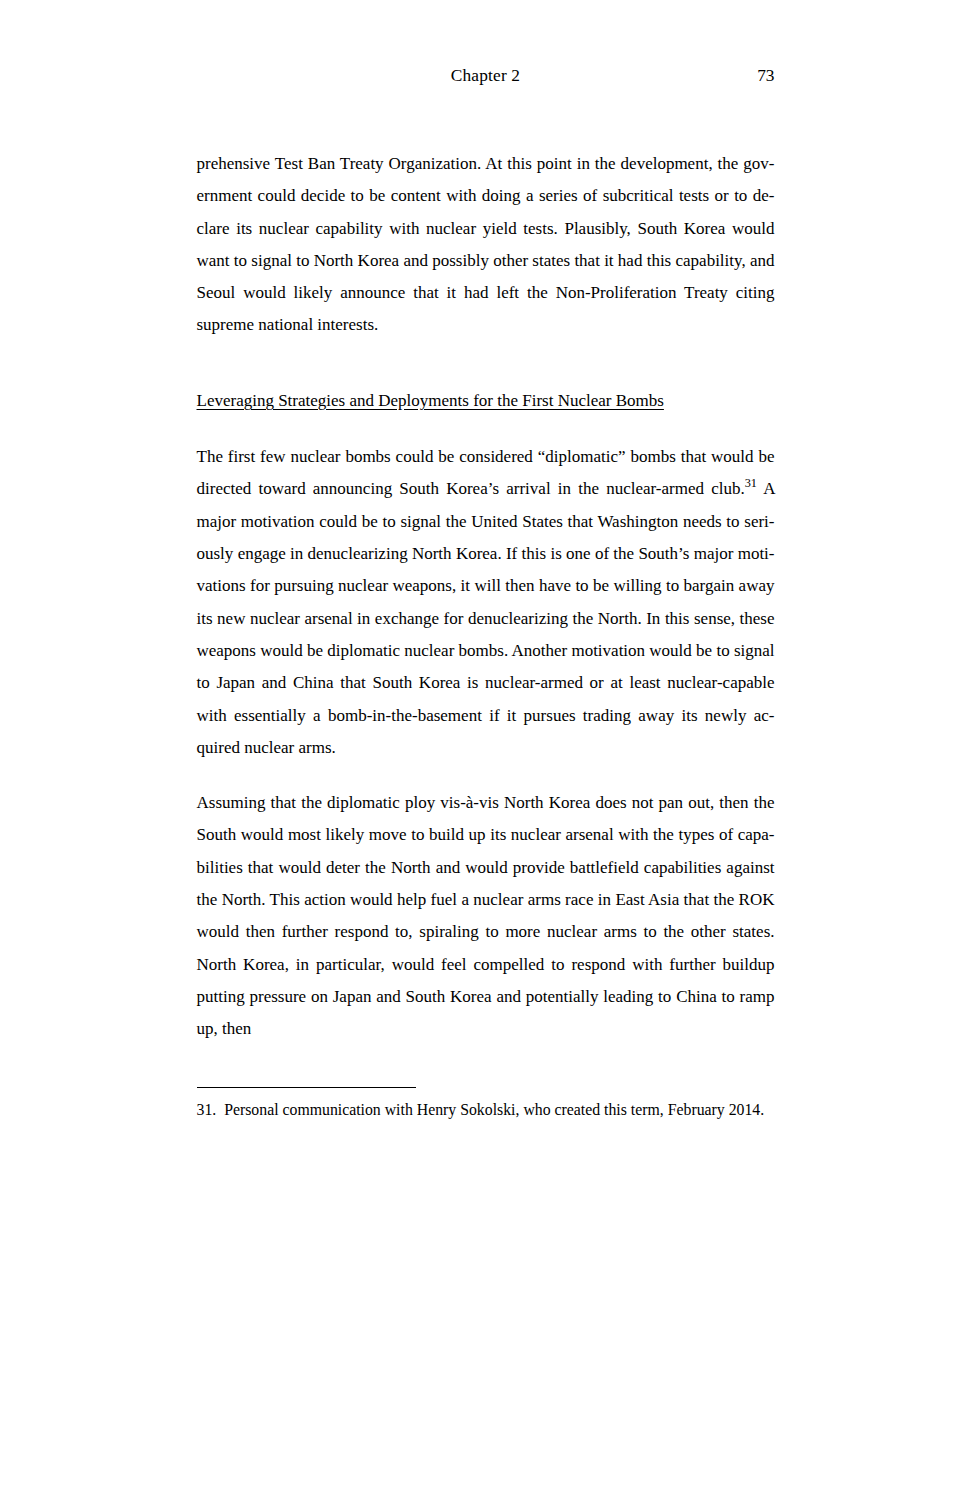Chapter 2 73
prehensive Test Ban Treaty Organization. At this point in the development, the government could decide to be content with doing a series of subcritical tests or to declare its nuclear capability with nuclear yield tests. Plausibly, South Korea would want to signal to North Korea and possibly other states that it had this capability, and Seoul would likely announce that it had left the Non-Proliferation Treaty citing supreme national interests.
Leveraging Strategies and Deployments for the First Nuclear Bombs
The first few nuclear bombs could be considered “diplomatic” bombs that would be directed toward announcing South Korea’s arrival in the nuclear-armed club.31 A major motivation could be to signal the United States that Washington needs to seriously engage in denuclearizing North Korea. If this is one of the South’s major motivations for pursuing nuclear weapons, it will then have to be willing to bargain away its new nuclear arsenal in exchange for denuclearizing the North. In this sense, these weapons would be diplomatic nuclear bombs. Another motivation would be to signal to Japan and China that South Korea is nuclear-armed or at least nuclear-capable with essentially a bomb-in-the-basement if it pursues trading away its newly acquired nuclear arms.
Assuming that the diplomatic ploy vis-à-vis North Korea does not pan out, then the South would most likely move to build up its nuclear arsenal with the types of capabilities that would deter the North and would provide battlefield capabilities against the North. This action would help fuel a nuclear arms race in East Asia that the ROK would then further respond to, spiraling to more nuclear arms to the other states. North Korea, in particular, would feel compelled to respond with further buildup putting pressure on Japan and South Korea and potentially leading to China to ramp up, then
31. Personal communication with Henry Sokolski, who created this term, February 2014.